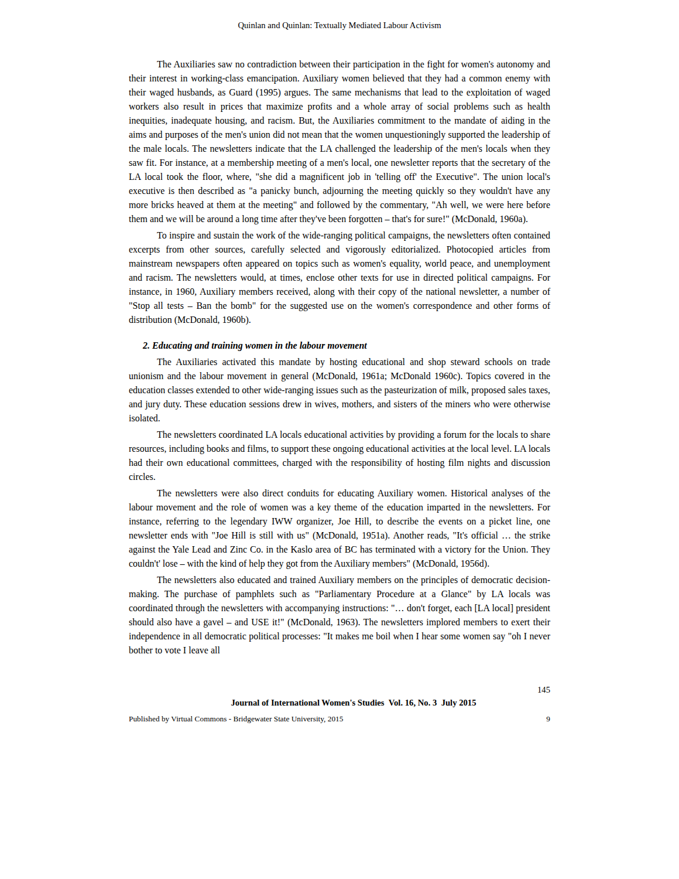Quinlan and Quinlan: Textually Mediated Labour Activism
The Auxiliaries saw no contradiction between their participation in the fight for women's autonomy and their interest in working-class emancipation. Auxiliary women believed that they had a common enemy with their waged husbands, as Guard (1995) argues. The same mechanisms that lead to the exploitation of waged workers also result in prices that maximize profits and a whole array of social problems such as health inequities, inadequate housing, and racism. But, the Auxiliaries commitment to the mandate of aiding in the aims and purposes of the men's union did not mean that the women unquestioningly supported the leadership of the male locals. The newsletters indicate that the LA challenged the leadership of the men's locals when they saw fit. For instance, at a membership meeting of a men's local, one newsletter reports that the secretary of the LA local took the floor, where, "she did a magnificent job in 'telling off' the Executive". The union local's executive is then described as "a panicky bunch, adjourning the meeting quickly so they wouldn't have any more bricks heaved at them at the meeting" and followed by the commentary, "Ah well, we were here before them and we will be around a long time after they've been forgotten – that's for sure!" (McDonald, 1960a).
To inspire and sustain the work of the wide-ranging political campaigns, the newsletters often contained excerpts from other sources, carefully selected and vigorously editorialized. Photocopied articles from mainstream newspapers often appeared on topics such as women's equality, world peace, and unemployment and racism. The newsletters would, at times, enclose other texts for use in directed political campaigns. For instance, in 1960, Auxiliary members received, along with their copy of the national newsletter, a number of "Stop all tests – Ban the bomb" for the suggested use on the women's correspondence and other forms of distribution (McDonald, 1960b).
2. Educating and training women in the labour movement
The Auxiliaries activated this mandate by hosting educational and shop steward schools on trade unionism and the labour movement in general (McDonald, 1961a; McDonald 1960c). Topics covered in the education classes extended to other wide-ranging issues such as the pasteurization of milk, proposed sales taxes, and jury duty. These education sessions drew in wives, mothers, and sisters of the miners who were otherwise isolated.
The newsletters coordinated LA locals educational activities by providing a forum for the locals to share resources, including books and films, to support these ongoing educational activities at the local level. LA locals had their own educational committees, charged with the responsibility of hosting film nights and discussion circles.
The newsletters were also direct conduits for educating Auxiliary women. Historical analyses of the labour movement and the role of women was a key theme of the education imparted in the newsletters. For instance, referring to the legendary IWW organizer, Joe Hill, to describe the events on a picket line, one newsletter ends with "Joe Hill is still with us" (McDonald, 1951a). Another reads, "It's official … the strike against the Yale Lead and Zinc Co. in the Kaslo area of BC has terminated with a victory for the Union. They couldn't' lose – with the kind of help they got from the Auxiliary members" (McDonald, 1956d).
The newsletters also educated and trained Auxiliary members on the principles of democratic decision-making. The purchase of pamphlets such as "Parliamentary Procedure at a Glance" by LA locals was coordinated through the newsletters with accompanying instructions: "… don't forget, each [LA local] president should also have a gavel – and USE it!" (McDonald, 1963). The newsletters implored members to exert their independence in all democratic political processes: "It makes me boil when I hear some women say "oh I never bother to vote I leave all
145
Journal of International Women's Studies Vol. 16, No. 3 July 2015
Published by Virtual Commons - Bridgewater State University, 2015 9